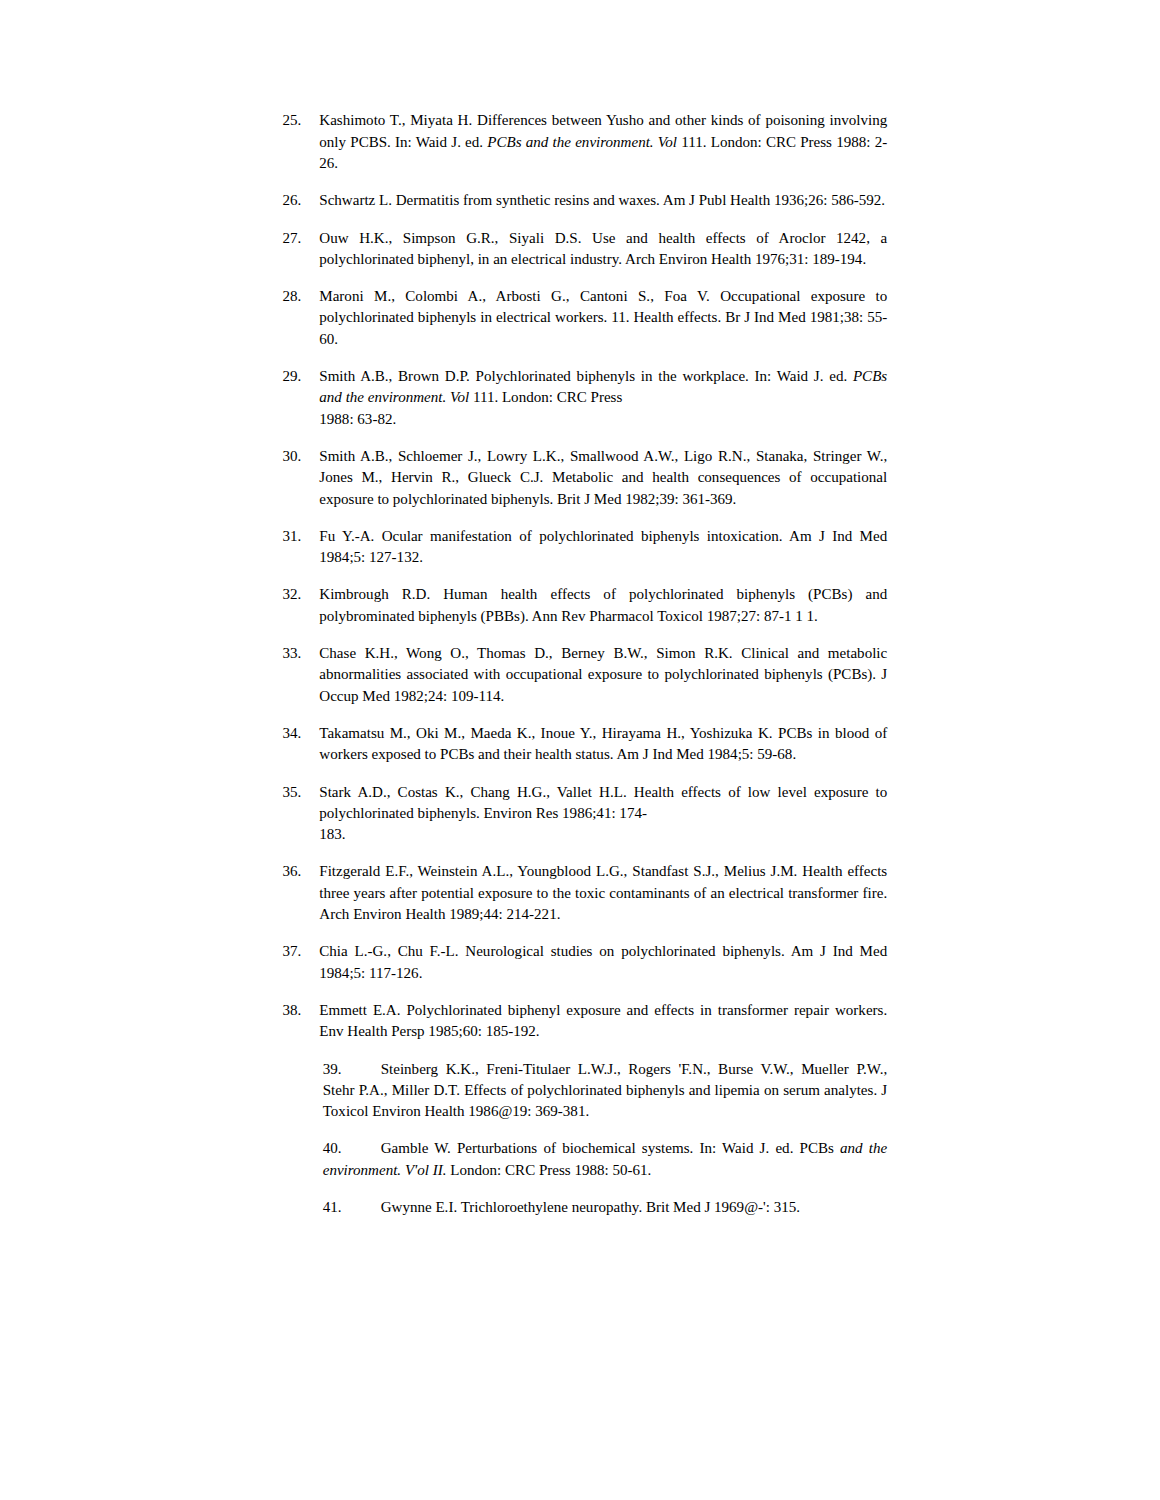Kashimoto T., Miyata H. Differences between Yusho and other kinds of poisoning involving only PCBS. In: Waid J. ed. PCBs and the environment. Vol 111. London: CRC Press 1988: 2-26.
Schwartz L. Dermatitis from synthetic resins and waxes. Am J Publ Health 1936;26: 586-592.
Ouw H.K., Simpson G.R., Siyali D.S. Use and health effects of Aroclor 1242, a polychlorinated biphenyl, in an electrical industry. Arch Environ Health 1976;31: 189-194.
Maroni M., Colombi A., Arbosti G., Cantoni S., Foa V. Occupational exposure to polychlorinated biphenyls in electrical workers. 11. Health effects. Br J Ind Med 1981;38: 55-60.
Smith A.B., Brown D.P. Polychlorinated biphenyls in the workplace. In: Waid J. ed. PCBs and the environment. Vol 111. London: CRC Press
1988: 63-82.
Smith A.B., Schloemer J., Lowry L.K., Smallwood A.W., Ligo R.N., Stanaka, Stringer W., Jones M., Hervin R., Glueck C.J. Metabolic and health consequences of occupational exposure to polychlorinated biphenyls. Brit J Med 1982;39: 361-369.
Fu Y.-A. Ocular manifestation of polychlorinated biphenyls intoxication. Am J Ind Med 1984;5: 127-132.
Kimbrough R.D. Human health effects of polychlorinated biphenyls (PCBs) and polybrominated biphenyls (PBBs). Ann Rev Pharmacol Toxicol 1987;27: 87-1 1 1.
Chase K.H., Wong O., Thomas D., Berney B.W., Simon R.K. Clinical and metabolic abnormalities associated with occupational exposure to polychlorinated biphenyls (PCBs). J Occup Med 1982;24: 109-114.
Takamatsu M., Oki M., Maeda K., Inoue Y., Hirayama H., Yoshizuka K. PCBs in blood of workers exposed to PCBs and their health status. Am J Ind Med 1984;5: 59-68.
Stark A.D., Costas K., Chang H.G., Vallet H.L. Health effects of low level exposure to polychlorinated biphenyls. Environ Res 1986;41: 174-
183.
Fitzgerald E.F., Weinstein A.L., Youngblood L.G., Standfast S.J., Melius J.M. Health effects three years after potential exposure to the toxic contaminants of an electrical transformer fire. Arch Environ Health 1989;44: 214-221.
Chia L.-G., Chu F.-L. Neurological studies on polychlorinated biphenyls. Am J Ind Med 1984;5: 117-126.
Emmett E.A. Polychlorinated biphenyl exposure and effects in transformer repair workers. Env Health Persp 1985;60: 185-192.
Steinberg K.K., Freni-Titulaer L.W.J., Rogers 'F.N., Burse V.W., Mueller P.W., Stehr P.A., Miller D.T. Effects of polychlorinated biphenyls and lipemia on serum analytes. J Toxicol Environ Health 1986@19: 369-381.
Gamble W. Perturbations of biochemical systems. In: Waid J. ed. PCBs and the environment. V'ol II. London: CRC Press 1988: 50-61.
Gwynne E.I. Trichloroethylene neuropathy. Brit Med J 1969@-': 315.